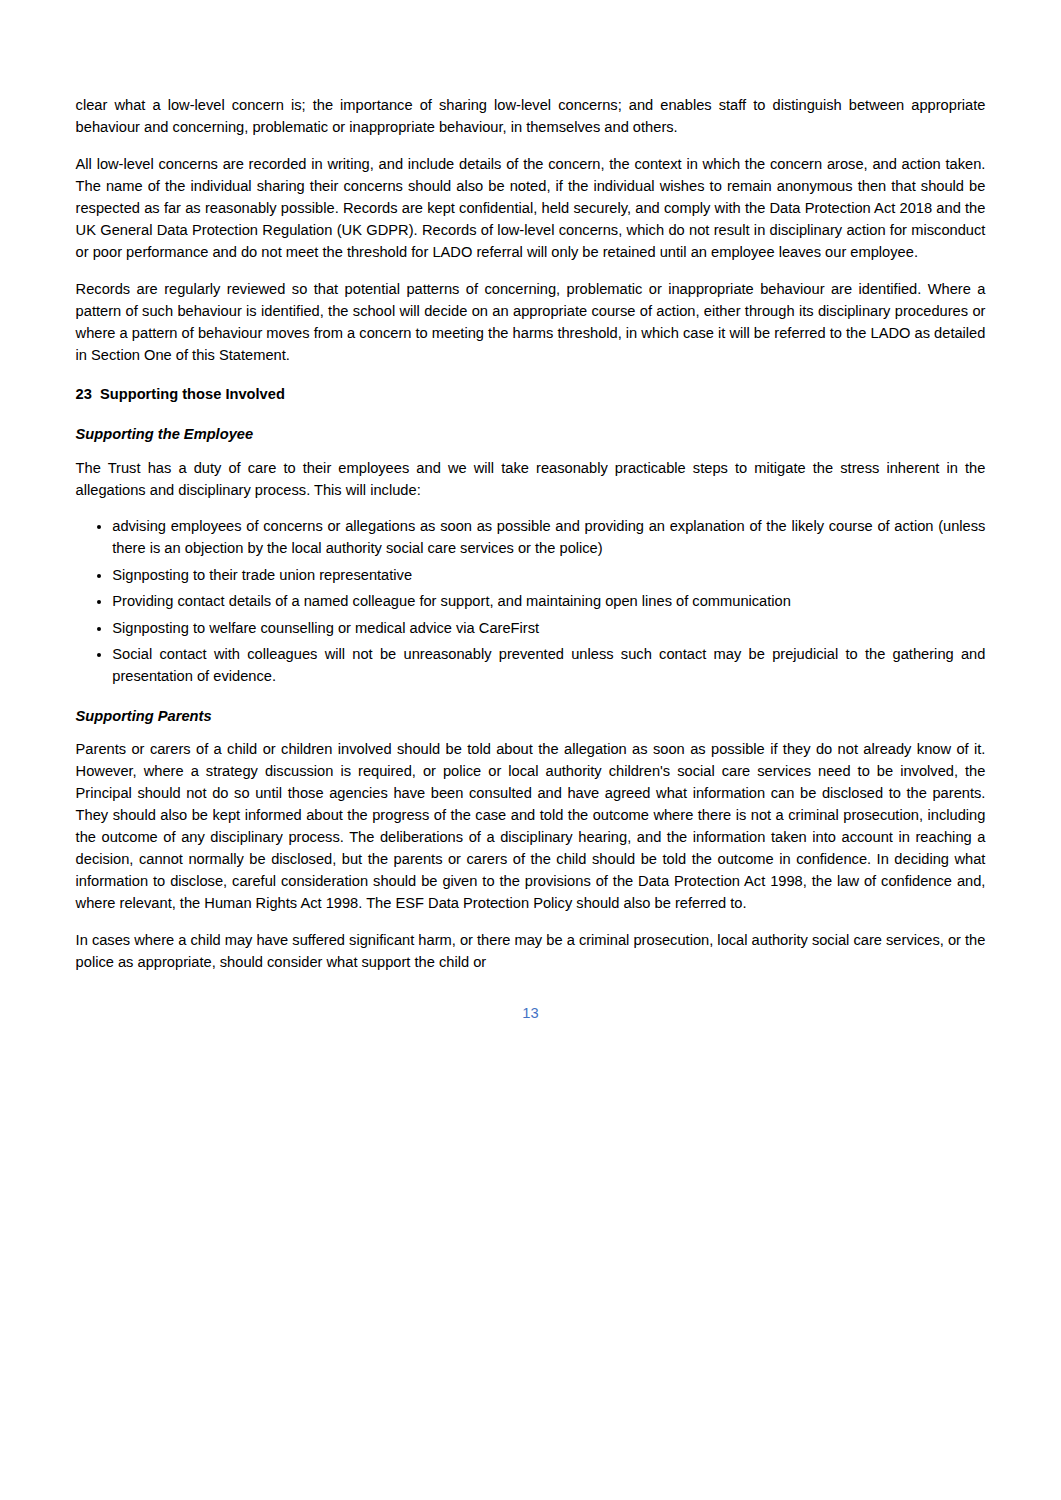clear what a low-level concern is; the importance of sharing low-level concerns; and enables staff to distinguish between appropriate behaviour and concerning, problematic or inappropriate behaviour, in themselves and others.
All low-level concerns are recorded in writing, and include details of the concern, the context in which the concern arose, and action taken. The name of the individual sharing their concerns should also be noted, if the individual wishes to remain anonymous then that should be respected as far as reasonably possible. Records are kept confidential, held securely, and comply with the Data Protection Act 2018 and the UK General Data Protection Regulation (UK GDPR). Records of low-level concerns, which do not result in disciplinary action for misconduct or poor performance and do not meet the threshold for LADO referral will only be retained until an employee leaves our employee.
Records are regularly reviewed so that potential patterns of concerning, problematic or inappropriate behaviour are identified. Where a pattern of such behaviour is identified, the school will decide on an appropriate course of action, either through its disciplinary procedures or where a pattern of behaviour moves from a concern to meeting the harms threshold, in which case it will be referred to the LADO as detailed in Section One of this Statement.
23 Supporting those Involved
Supporting the Employee
The Trust has a duty of care to their employees and we will take reasonably practicable steps to mitigate the stress inherent in the allegations and disciplinary process. This will include:
advising employees of concerns or allegations as soon as possible and providing an explanation of the likely course of action (unless there is an objection by the local authority social care services or the police)
Signposting to their trade union representative
Providing contact details of a named colleague for support, and maintaining open lines of communication
Signposting to welfare counselling or medical advice via CareFirst
Social contact with colleagues will not be unreasonably prevented unless such contact may be prejudicial to the gathering and presentation of evidence.
Supporting Parents
Parents or carers of a child or children involved should be told about the allegation as soon as possible if they do not already know of it. However, where a strategy discussion is required, or police or local authority children's social care services need to be involved, the Principal should not do so until those agencies have been consulted and have agreed what information can be disclosed to the parents. They should also be kept informed about the progress of the case and told the outcome where there is not a criminal prosecution, including the outcome of any disciplinary process. The deliberations of a disciplinary hearing, and the information taken into account in reaching a decision, cannot normally be disclosed, but the parents or carers of the child should be told the outcome in confidence. In deciding what information to disclose, careful consideration should be given to the provisions of the Data Protection Act 1998, the law of confidence and, where relevant, the Human Rights Act 1998. The ESF Data Protection Policy should also be referred to.
In cases where a child may have suffered significant harm, or there may be a criminal prosecution, local authority social care services, or the police as appropriate, should consider what support the child or
13